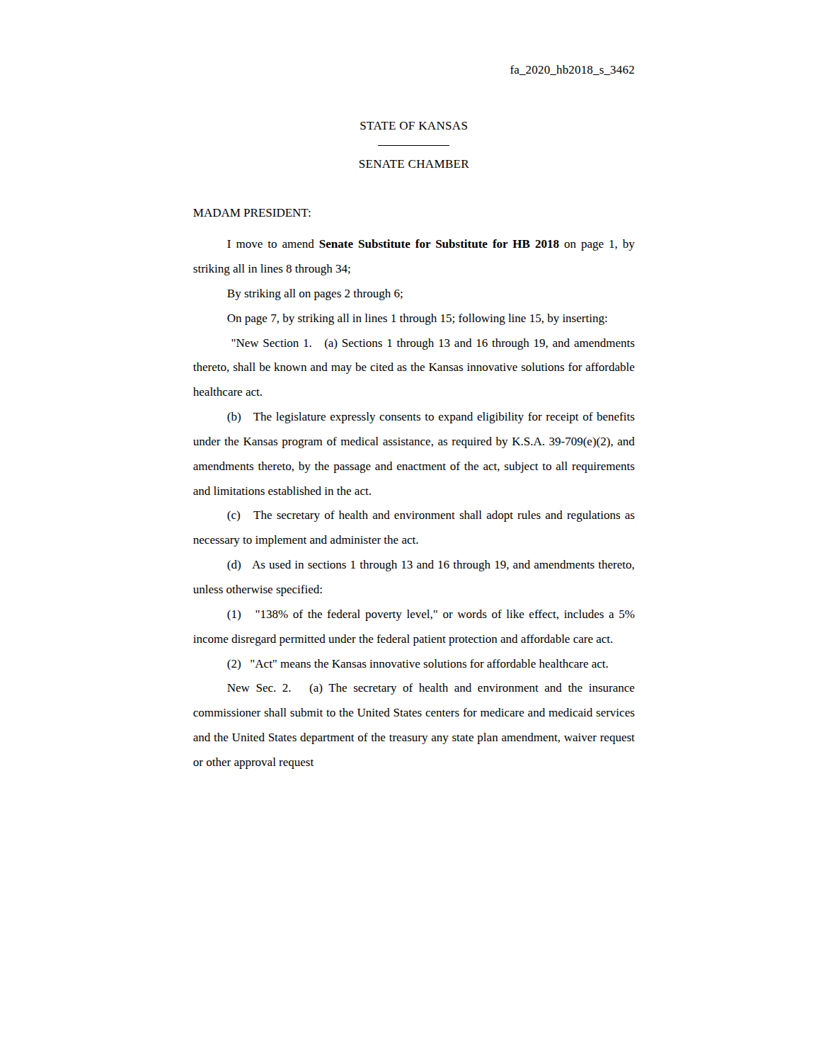fa_2020_hb2018_s_3462
STATE OF KANSAS
SENATE CHAMBER
MADAM PRESIDENT:
I move to amend Senate Substitute for Substitute for HB 2018 on page 1, by striking all in lines 8 through 34;
By striking all on pages 2 through 6;
On page 7, by striking all in lines 1 through 15; following line 15, by inserting:
"New Section 1. (a) Sections 1 through 13 and 16 through 19, and amendments thereto, shall be known and may be cited as the Kansas innovative solutions for affordable healthcare act.
(b) The legislature expressly consents to expand eligibility for receipt of benefits under the Kansas program of medical assistance, as required by K.S.A. 39-709(e)(2), and amendments thereto, by the passage and enactment of the act, subject to all requirements and limitations established in the act.
(c) The secretary of health and environment shall adopt rules and regulations as necessary to implement and administer the act.
(d) As used in sections 1 through 13 and 16 through 19, and amendments thereto, unless otherwise specified:
(1) "138% of the federal poverty level," or words of like effect, includes a 5% income disregard permitted under the federal patient protection and affordable care act.
(2) "Act" means the Kansas innovative solutions for affordable healthcare act.
New Sec. 2. (a) The secretary of health and environment and the insurance commissioner shall submit to the United States centers for medicare and medicaid services and the United States department of the treasury any state plan amendment, waiver request or other approval request